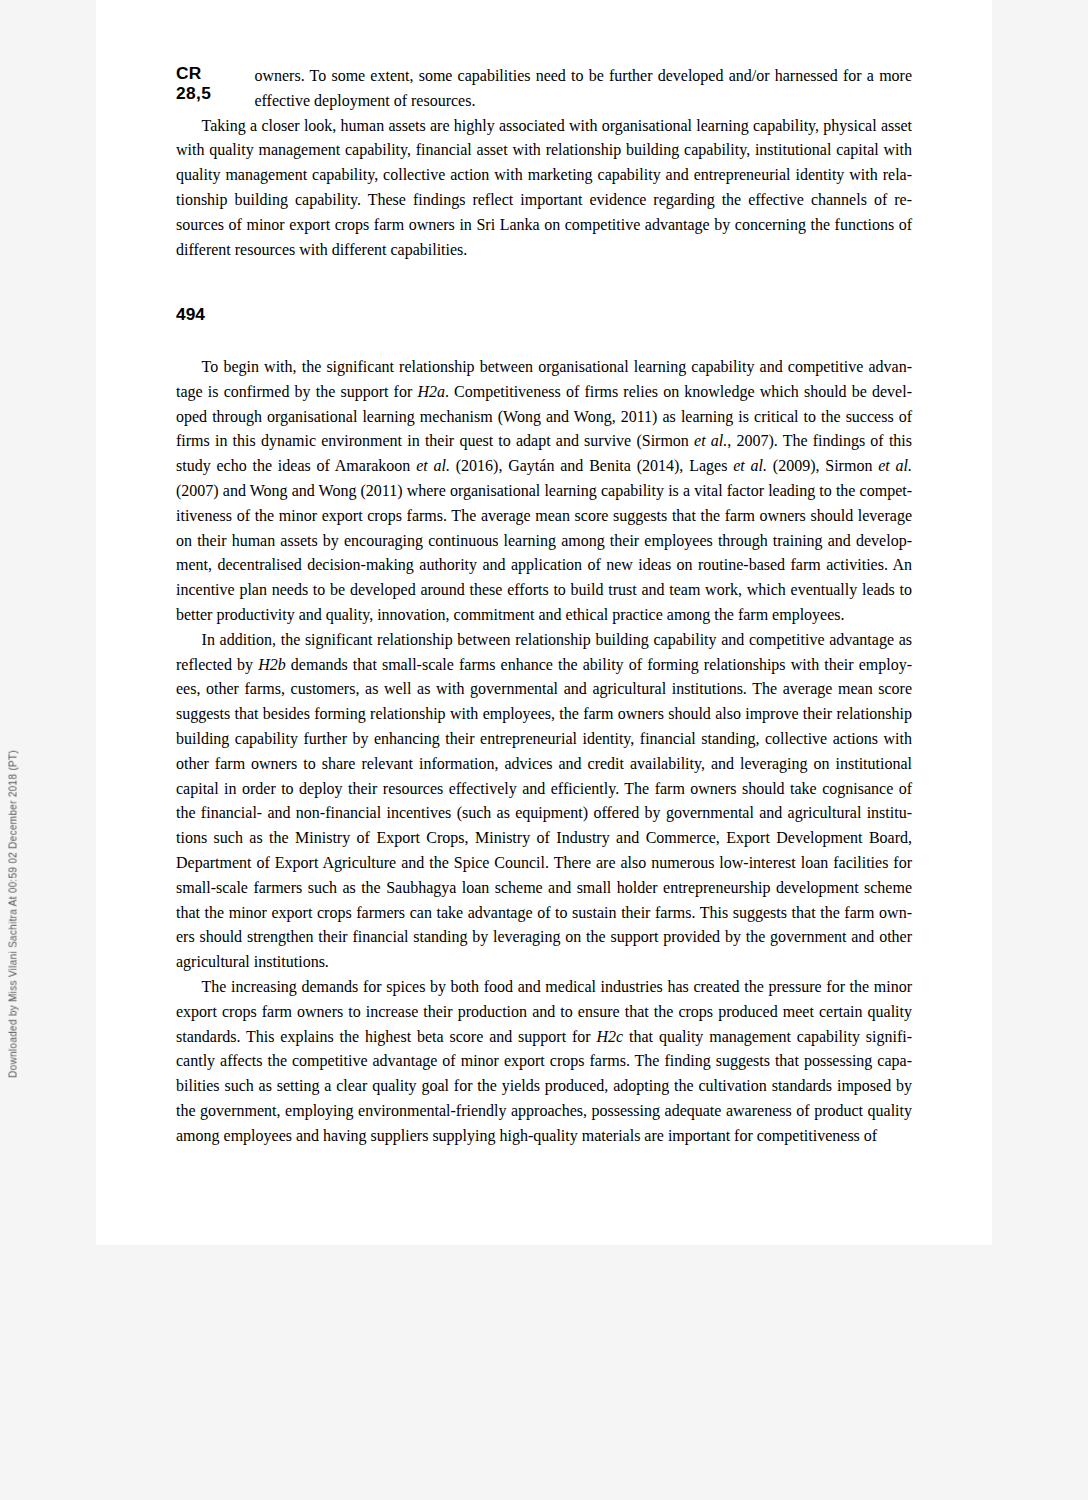Downloaded by Miss Vilani Sachitra At 00:59 02 December 2018 (PT)
CR 28,5
owners. To some extent, some capabilities need to be further developed and/or harnessed for a more effective deployment of resources.
Taking a closer look, human assets are highly associated with organisational learning capability, physical asset with quality management capability, financial asset with relationship building capability, institutional capital with quality management capability, collective action with marketing capability and entrepreneurial identity with relationship building capability. These findings reflect important evidence regarding the effective channels of resources of minor export crops farm owners in Sri Lanka on competitive advantage by concerning the functions of different resources with different capabilities.
494
To begin with, the significant relationship between organisational learning capability and competitive advantage is confirmed by the support for H2a. Competitiveness of firms relies on knowledge which should be developed through organisational learning mechanism (Wong and Wong, 2011) as learning is critical to the success of firms in this dynamic environment in their quest to adapt and survive (Sirmon et al., 2007). The findings of this study echo the ideas of Amarakoon et al. (2016), Gaytán and Benita (2014), Lages et al. (2009), Sirmon et al. (2007) and Wong and Wong (2011) where organisational learning capability is a vital factor leading to the competitiveness of the minor export crops farms. The average mean score suggests that the farm owners should leverage on their human assets by encouraging continuous learning among their employees through training and development, decentralised decision-making authority and application of new ideas on routine-based farm activities. An incentive plan needs to be developed around these efforts to build trust and team work, which eventually leads to better productivity and quality, innovation, commitment and ethical practice among the farm employees.
In addition, the significant relationship between relationship building capability and competitive advantage as reflected by H2b demands that small-scale farms enhance the ability of forming relationships with their employees, other farms, customers, as well as with governmental and agricultural institutions. The average mean score suggests that besides forming relationship with employees, the farm owners should also improve their relationship building capability further by enhancing their entrepreneurial identity, financial standing, collective actions with other farm owners to share relevant information, advices and credit availability, and leveraging on institutional capital in order to deploy their resources effectively and efficiently. The farm owners should take cognisance of the financial- and non-financial incentives (such as equipment) offered by governmental and agricultural institutions such as the Ministry of Export Crops, Ministry of Industry and Commerce, Export Development Board, Department of Export Agriculture and the Spice Council. There are also numerous low-interest loan facilities for small-scale farmers such as the Saubhagya loan scheme and small holder entrepreneurship development scheme that the minor export crops farmers can take advantage of to sustain their farms. This suggests that the farm owners should strengthen their financial standing by leveraging on the support provided by the government and other agricultural institutions.
The increasing demands for spices by both food and medical industries has created the pressure for the minor export crops farm owners to increase their production and to ensure that the crops produced meet certain quality standards. This explains the highest beta score and support for H2c that quality management capability significantly affects the competitive advantage of minor export crops farms. The finding suggests that possessing capabilities such as setting a clear quality goal for the yields produced, adopting the cultivation standards imposed by the government, employing environmental-friendly approaches, possessing adequate awareness of product quality among employees and having suppliers supplying high-quality materials are important for competitiveness of